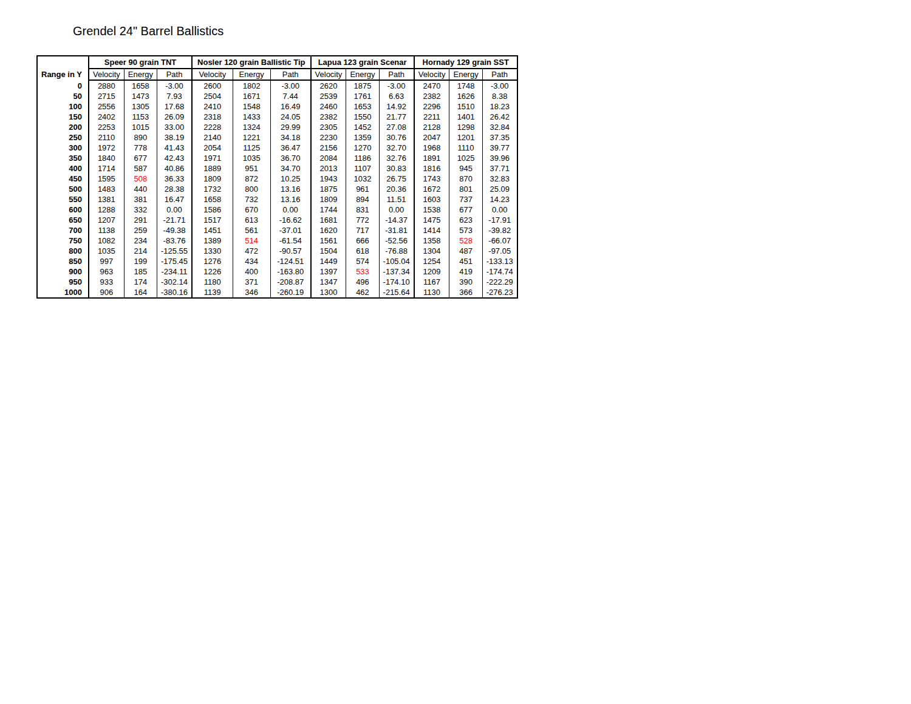Grendel 24" Barrel Ballistics
| | Speer 90 grain TNT | Nosler 120 grain Ballistic Tip | Lapua 123 grain Scenar | Hornady 129 grain SST |
| --- | --- | --- | --- | --- |
| Range in Y | Velocity | Energy | Path | Velocity | Energy | Path | Velocity | Energy | Path | Velocity | Energy | Path |
| 0 | 2880 | 1658 | -3.00 | 2600 | 1802 | -3.00 | 2620 | 1875 | -3.00 | 2470 | 1748 | -3.00 |
| 50 | 2715 | 1473 | 7.93 | 2504 | 1671 | 7.44 | 2539 | 1761 | 6.63 | 2382 | 1626 | 8.38 |
| 100 | 2556 | 1305 | 17.68 | 2410 | 1548 | 16.49 | 2460 | 1653 | 14.92 | 2296 | 1510 | 18.23 |
| 150 | 2402 | 1153 | 26.09 | 2318 | 1433 | 24.05 | 2382 | 1550 | 21.77 | 2211 | 1401 | 26.42 |
| 200 | 2253 | 1015 | 33.00 | 2228 | 1324 | 29.99 | 2305 | 1452 | 27.08 | 2128 | 1298 | 32.84 |
| 250 | 2110 | 890 | 38.19 | 2140 | 1221 | 34.18 | 2230 | 1359 | 30.76 | 2047 | 1201 | 37.35 |
| 300 | 1972 | 778 | 41.43 | 2054 | 1125 | 36.47 | 2156 | 1270 | 32.70 | 1968 | 1110 | 39.77 |
| 350 | 1840 | 677 | 42.43 | 1971 | 1035 | 36.70 | 2084 | 1186 | 32.76 | 1891 | 1025 | 39.96 |
| 400 | 1714 | 587 | 40.86 | 1889 | 951 | 34.70 | 2013 | 1107 | 30.83 | 1816 | 945 | 37.71 |
| 450 | 1595 | 508 | 36.33 | 1809 | 872 | 10.25 | 1943 | 1032 | 26.75 | 1743 | 870 | 32.83 |
| 500 | 1483 | 440 | 28.38 | 1732 | 800 | 13.16 | 1875 | 961 | 20.36 | 1672 | 801 | 25.09 |
| 550 | 1381 | 381 | 16.47 | 1658 | 732 | 13.16 | 1809 | 894 | 11.51 | 1603 | 737 | 14.23 |
| 600 | 1288 | 332 | 0.00 | 1586 | 670 | 0.00 | 1744 | 831 | 0.00 | 1538 | 677 | 0.00 |
| 650 | 1207 | 291 | -21.71 | 1517 | 613 | -16.62 | 1681 | 772 | -14.37 | 1475 | 623 | -17.91 |
| 700 | 1138 | 259 | -49.38 | 1451 | 561 | -37.01 | 1620 | 717 | -31.81 | 1414 | 573 | -39.82 |
| 750 | 1082 | 234 | -83.76 | 1389 | 514 | -61.54 | 1561 | 666 | -52.56 | 1358 | 528 | -66.07 |
| 800 | 1035 | 214 | -125.55 | 1330 | 472 | -90.57 | 1504 | 618 | -76.88 | 1304 | 487 | -97.05 |
| 850 | 997 | 199 | -175.45 | 1276 | 434 | -124.51 | 1449 | 574 | -105.04 | 1254 | 451 | -133.13 |
| 900 | 963 | 185 | -234.11 | 1226 | 400 | -163.80 | 1397 | 533 | -137.34 | 1209 | 419 | -174.74 |
| 950 | 933 | 174 | -302.14 | 1180 | 371 | -208.87 | 1347 | 496 | -174.10 | 1167 | 390 | -222.29 |
| 1000 | 906 | 164 | -380.16 | 1139 | 346 | -260.19 | 1300 | 462 | -215.64 | 1130 | 366 | -276.23 |